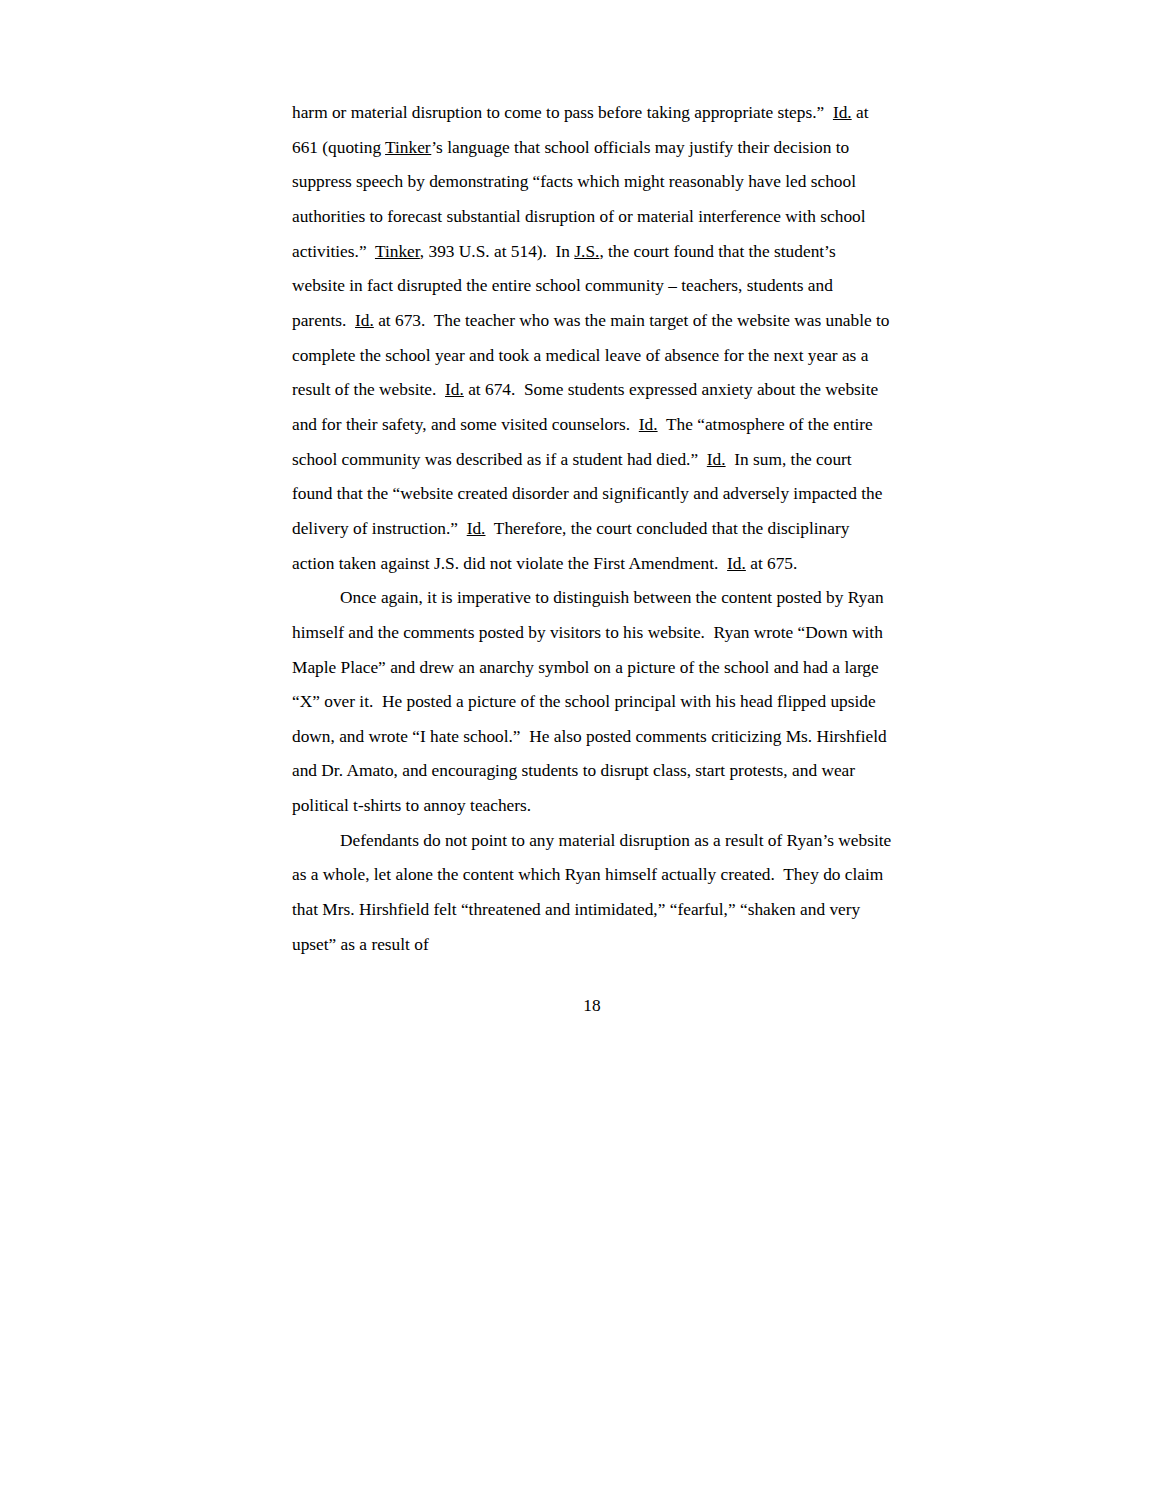harm or material disruption to come to pass before taking appropriate steps.” Id. at 661 (quoting Tinker’s language that school officials may justify their decision to suppress speech by demonstrating “facts which might reasonably have led school authorities to forecast substantial disruption of or material interference with school activities.” Tinker, 393 U.S. at 514). In J.S., the court found that the student’s website in fact disrupted the entire school community – teachers, students and parents. Id. at 673. The teacher who was the main target of the website was unable to complete the school year and took a medical leave of absence for the next year as a result of the website. Id. at 674. Some students expressed anxiety about the website and for their safety, and some visited counselors. Id. The “atmosphere of the entire school community was described as if a student had died.” Id. In sum, the court found that the “website created disorder and significantly and adversely impacted the delivery of instruction.” Id. Therefore, the court concluded that the disciplinary action taken against J.S. did not violate the First Amendment. Id. at 675.
Once again, it is imperative to distinguish between the content posted by Ryan himself and the comments posted by visitors to his website. Ryan wrote “Down with Maple Place” and drew an anarchy symbol on a picture of the school and had a large “X” over it. He posted a picture of the school principal with his head flipped upside down, and wrote “I hate school.” He also posted comments criticizing Ms. Hirshfield and Dr. Amato, and encouraging students to disrupt class, start protests, and wear political t-shirts to annoy teachers.
Defendants do not point to any material disruption as a result of Ryan’s website as a whole, let alone the content which Ryan himself actually created. They do claim that Mrs. Hirshfield felt “threatened and intimidated,” “fearful,” “shaken and very upset” as a result of
18